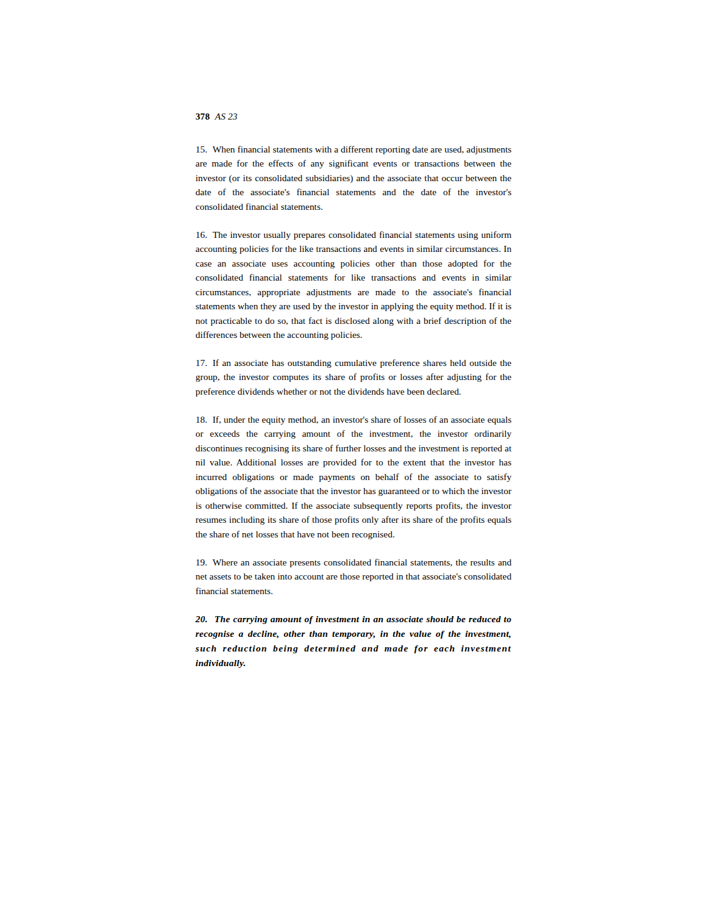378 AS 23
15. When financial statements with a different reporting date are used, adjustments are made for the effects of any significant events or transactions between the investor (or its consolidated subsidiaries) and the associate that occur between the date of the associate's financial statements and the date of the investor's consolidated financial statements.
16. The investor usually prepares consolidated financial statements using uniform accounting policies for the like transactions and events in similar circumstances. In case an associate uses accounting policies other than those adopted for the consolidated financial statements for like transactions and events in similar circumstances, appropriate adjustments are made to the associate's financial statements when they are used by the investor in applying the equity method. If it is not practicable to do so, that fact is disclosed along with a brief description of the differences between the accounting policies.
17. If an associate has outstanding cumulative preference shares held outside the group, the investor computes its share of profits or losses after adjusting for the preference dividends whether or not the dividends have been declared.
18. If, under the equity method, an investor's share of losses of an associate equals or exceeds the carrying amount of the investment, the investor ordinarily discontinues recognising its share of further losses and the investment is reported at nil value. Additional losses are provided for to the extent that the investor has incurred obligations or made payments on behalf of the associate to satisfy obligations of the associate that the investor has guaranteed or to which the investor is otherwise committed. If the associate subsequently reports profits, the investor resumes including its share of those profits only after its share of the profits equals the share of net losses that have not been recognised.
19. Where an associate presents consolidated financial statements, the results and net assets to be taken into account are those reported in that associate's consolidated financial statements.
20. The carrying amount of investment in an associate should be reduced to recognise a decline, other than temporary, in the value of the investment, such reduction being determined and made for each investment individually.